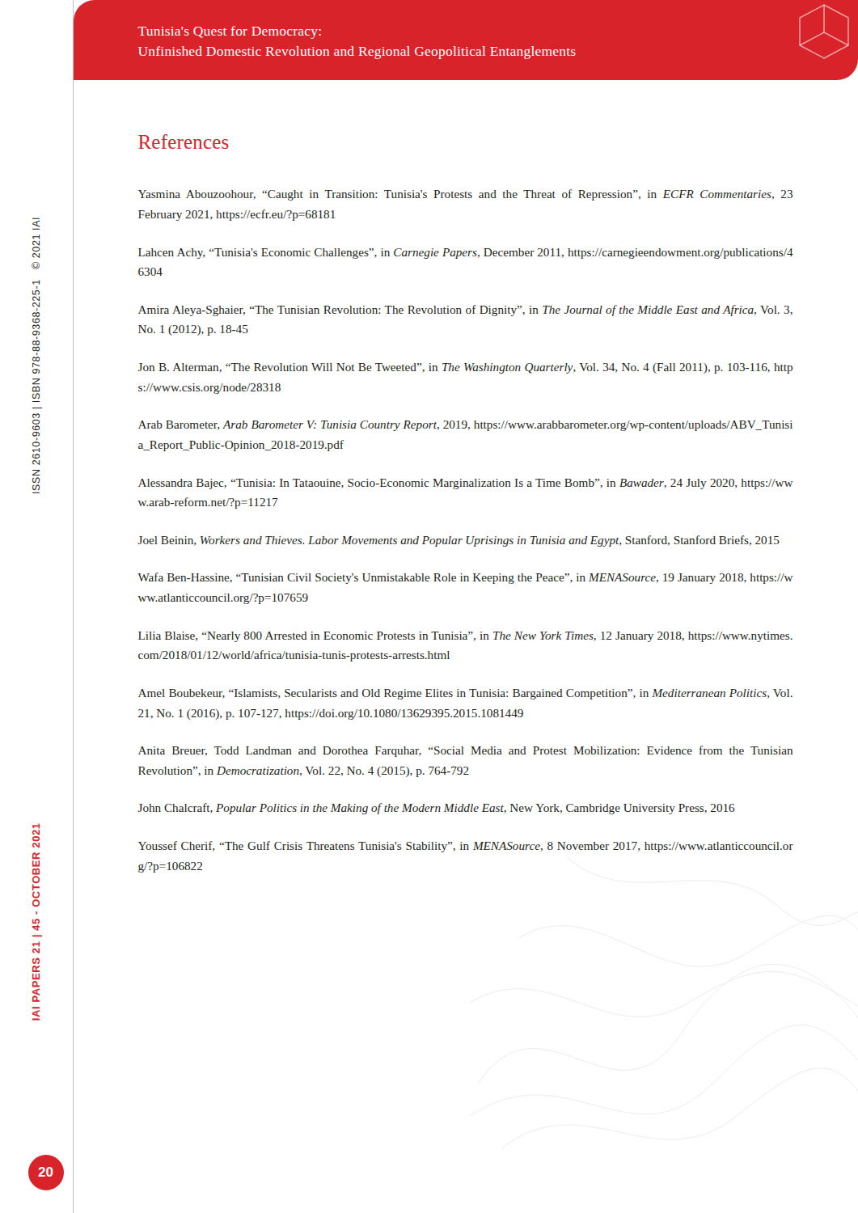ISSN 2610-9603 | ISBN 978-88-9368-225-1 © 2021 IAI
IAI PAPERS 21 | 45 - OCTOBER 2021
Tunisia's Quest for Democracy:
Unfinished Domestic Revolution and Regional Geopolitical Entanglements
References
Yasmina Abouzoohour, “Caught in Transition: Tunisia's Protests and the Threat of Repression”, in ECFR Commentaries, 23 February 2021, https://ecfr.eu/?p=68181
Lahcen Achy, “Tunisia's Economic Challenges”, in Carnegie Papers, December 2011, https://carnegieendowment.org/publications/46304
Amira Aleya-Sghaier, “The Tunisian Revolution: The Revolution of Dignity”, in The Journal of the Middle East and Africa, Vol. 3, No. 1 (2012), p. 18-45
Jon B. Alterman, “The Revolution Will Not Be Tweeted”, in The Washington Quarterly, Vol. 34, No. 4 (Fall 2011), p. 103-116, https://www.csis.org/node/28318
Arab Barometer, Arab Barometer V: Tunisia Country Report, 2019, https://www.arabbarometer.org/wp-content/uploads/ABV_Tunisia_Report_Public-Opinion_2018-2019.pdf
Alessandra Bajec, “Tunisia: In Tataouine, Socio-Economic Marginalization Is a Time Bomb”, in Bawader, 24 July 2020, https://www.arab-reform.net/?p=11217
Joel Beinin, Workers and Thieves. Labor Movements and Popular Uprisings in Tunisia and Egypt, Stanford, Stanford Briefs, 2015
Wafa Ben-Hassine, “Tunisian Civil Society's Unmistakable Role in Keeping the Peace”, in MENASource, 19 January 2018, https://www.atlanticcouncil.org/?p=107659
Lilia Blaise, “Nearly 800 Arrested in Economic Protests in Tunisia”, in The New York Times, 12 January 2018, https://www.nytimes.com/2018/01/12/world/africa/tunisia-tunis-protests-arrests.html
Amel Boubekeur, “Islamists, Secularists and Old Regime Elites in Tunisia: Bargained Competition”, in Mediterranean Politics, Vol. 21, No. 1 (2016), p. 107-127, https://doi.org/10.1080/13629395.2015.1081449
Anita Breuer, Todd Landman and Dorothea Farquhar, “Social Media and Protest Mobilization: Evidence from the Tunisian Revolution”, in Democratization, Vol. 22, No. 4 (2015), p. 764-792
John Chalcraft, Popular Politics in the Making of the Modern Middle East, New York, Cambridge University Press, 2016
Youssef Cherif, “The Gulf Crisis Threatens Tunisia's Stability”, in MENASource, 8 November 2017, https://www.atlanticcouncil.org/?p=106822
20